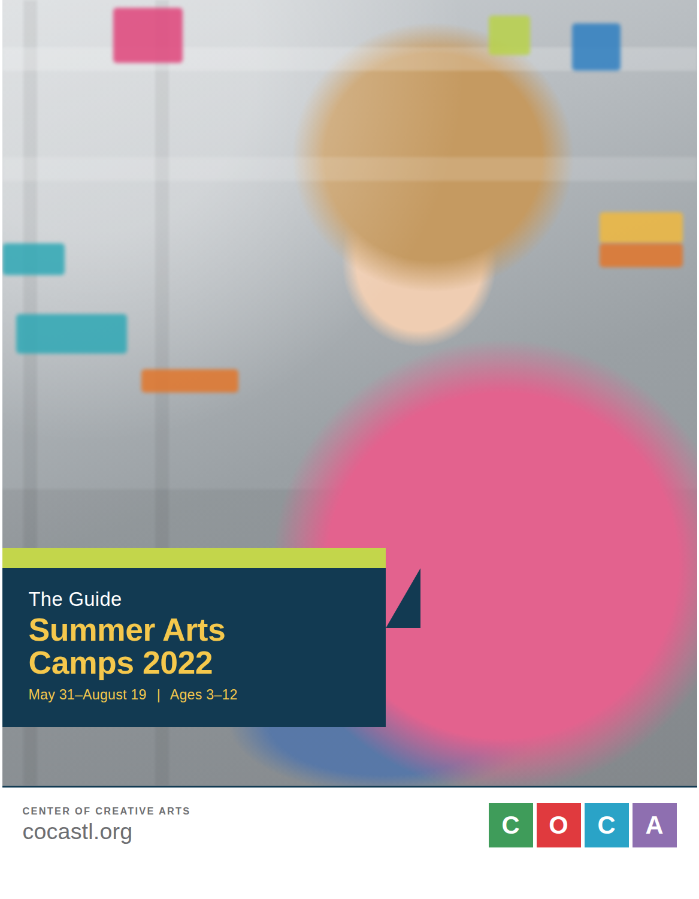The Guide
Summer Arts
Camps 2022
May 31–August 19 | Ages 3–12
Center of Creative Arts
cocastl.org
C O C A